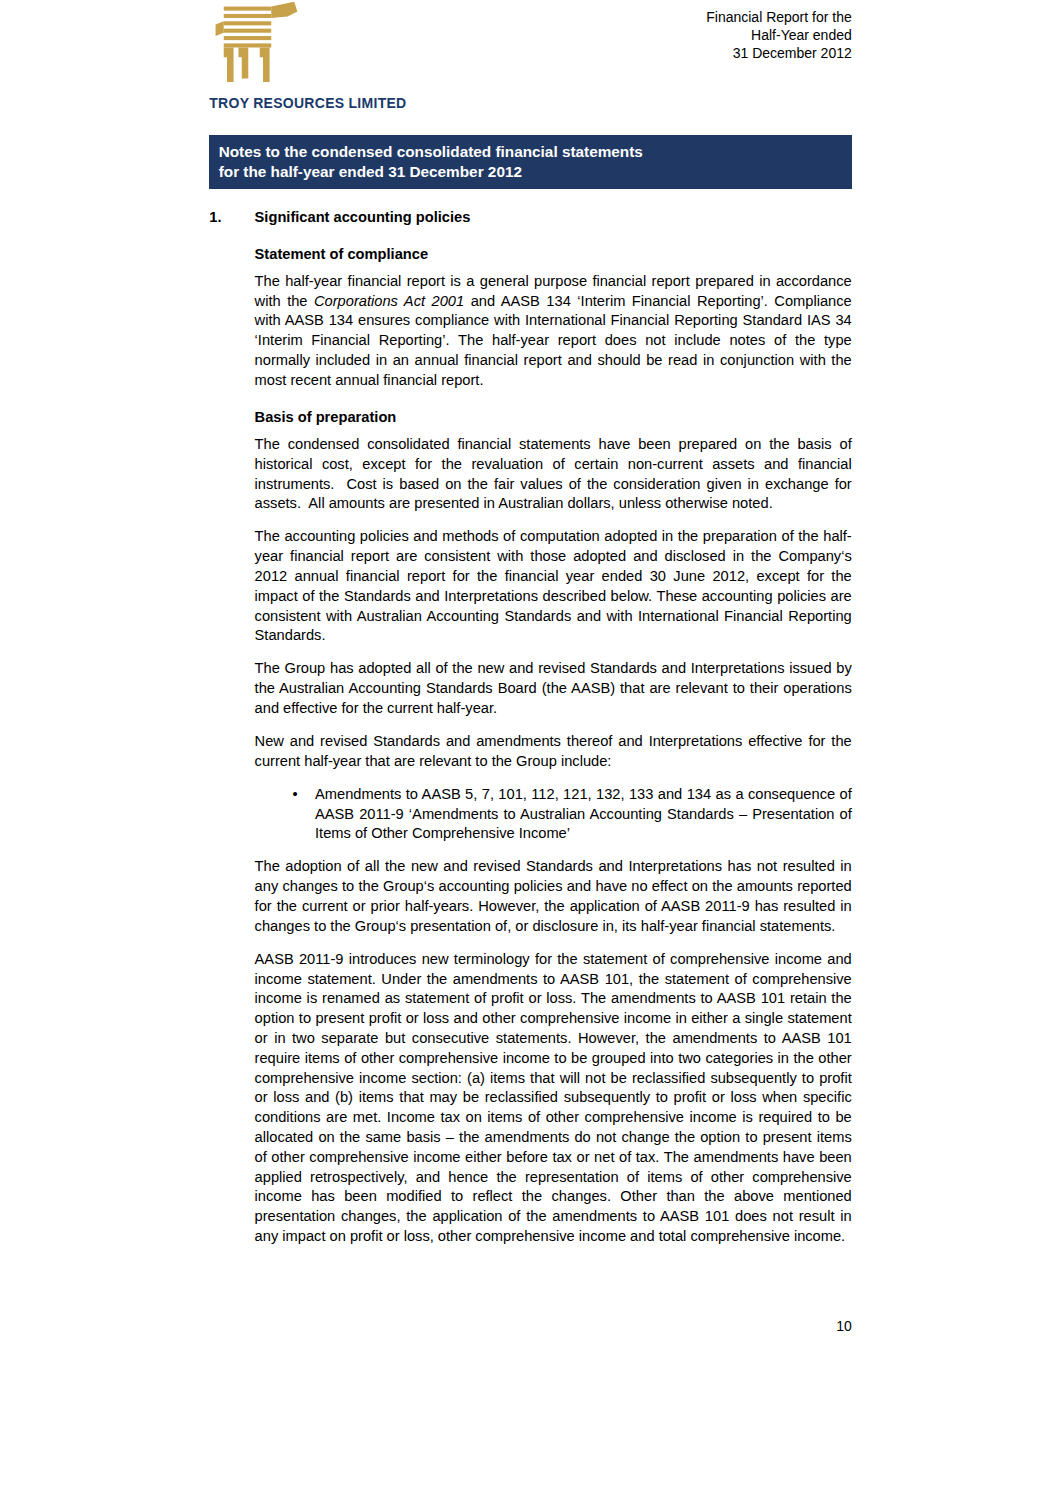TROY RESOURCES LIMITED
Financial Report for the
Half-Year ended
31 December 2012
Notes to the condensed consolidated financial statements
for the half-year ended 31 December 2012
1.
Significant accounting policies
Statement of compliance
The half-year financial report is a general purpose financial report prepared in accordance with the Corporations Act 2001 and AASB 134 ‘Interim Financial Reporting’. Compliance with AASB 134 ensures compliance with International Financial Reporting Standard IAS 34 ‘Interim Financial Reporting’. The half-year report does not include notes of the type normally included in an annual financial report and should be read in conjunction with the most recent annual financial report.
Basis of preparation
The condensed consolidated financial statements have been prepared on the basis of historical cost, except for the revaluation of certain non-current assets and financial instruments. Cost is based on the fair values of the consideration given in exchange for assets. All amounts are presented in Australian dollars, unless otherwise noted.
The accounting policies and methods of computation adopted in the preparation of the half-year financial report are consistent with those adopted and disclosed in the Company‘s 2012 annual financial report for the financial year ended 30 June 2012, except for the impact of the Standards and Interpretations described below. These accounting policies are consistent with Australian Accounting Standards and with International Financial Reporting Standards.
The Group has adopted all of the new and revised Standards and Interpretations issued by the Australian Accounting Standards Board (the AASB) that are relevant to their operations and effective for the current half-year.
New and revised Standards and amendments thereof and Interpretations effective for the current half-year that are relevant to the Group include:
Amendments to AASB 5, 7, 101, 112, 121, 132, 133 and 134 as a consequence of AASB 2011-9 ‘Amendments to Australian Accounting Standards – Presentation of Items of Other Comprehensive Income’
The adoption of all the new and revised Standards and Interpretations has not resulted in any changes to the Group‘s accounting policies and have no effect on the amounts reported for the current or prior half-years. However, the application of AASB 2011-9 has resulted in changes to the Group‘s presentation of, or disclosure in, its half-year financial statements.
AASB 2011-9 introduces new terminology for the statement of comprehensive income and income statement. Under the amendments to AASB 101, the statement of comprehensive income is renamed as statement of profit or loss. The amendments to AASB 101 retain the option to present profit or loss and other comprehensive income in either a single statement or in two separate but consecutive statements. However, the amendments to AASB 101 require items of other comprehensive income to be grouped into two categories in the other comprehensive income section: (a) items that will not be reclassified subsequently to profit or loss and (b) items that may be reclassified subsequently to profit or loss when specific conditions are met. Income tax on items of other comprehensive income is required to be allocated on the same basis – the amendments do not change the option to present items of other comprehensive income either before tax or net of tax. The amendments have been applied retrospectively, and hence the representation of items of other comprehensive income has been modified to reflect the changes. Other than the above mentioned presentation changes, the application of the amendments to AASB 101 does not result in any impact on profit or loss, other comprehensive income and total comprehensive income.
10